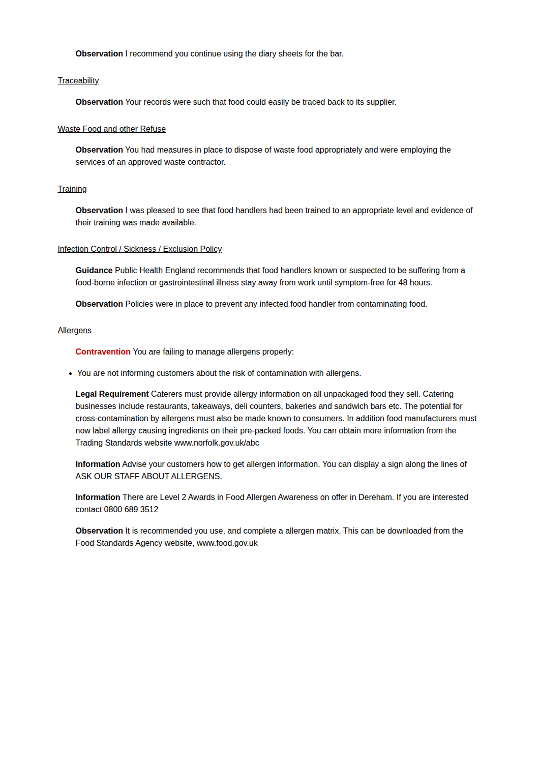Observation I recommend you continue using the diary sheets for the bar.
Traceability
Observation Your records were such that food could easily be traced back to its supplier.
Waste Food and other Refuse
Observation You had measures in place to dispose of waste food appropriately and were employing the services of an approved waste contractor.
Training
Observation I was pleased to see that food handlers had been trained to an appropriate level and evidence of their training was made available.
Infection Control / Sickness / Exclusion Policy
Guidance Public Health England recommends that food handlers known or suspected to be suffering from a food-borne infection or gastrointestinal illness stay away from work until symptom-free for 48 hours.
Observation Policies were in place to prevent any infected food handler from contaminating food.
Allergens
Contravention You are failing to manage allergens properly:
You are not informing customers about the risk of contamination with allergens.
Legal Requirement Caterers must provide allergy information on all unpackaged food they sell. Catering businesses include restaurants, takeaways, deli counters, bakeries and sandwich bars etc. The potential for cross-contamination by allergens must also be made known to consumers. In addition food manufacturers must now label allergy causing ingredients on their pre-packed foods. You can obtain more information from the Trading Standards website www.norfolk.gov.uk/abc
Information Advise your customers how to get allergen information. You can display a sign along the lines of ASK OUR STAFF ABOUT ALLERGENS.
Information There are Level 2 Awards in Food Allergen Awareness on offer in Dereham. If you are interested contact 0800 689 3512
Observation It is recommended you use, and complete a allergen matrix. This can be downloaded from the Food Standards Agency website, www.food.gov.uk